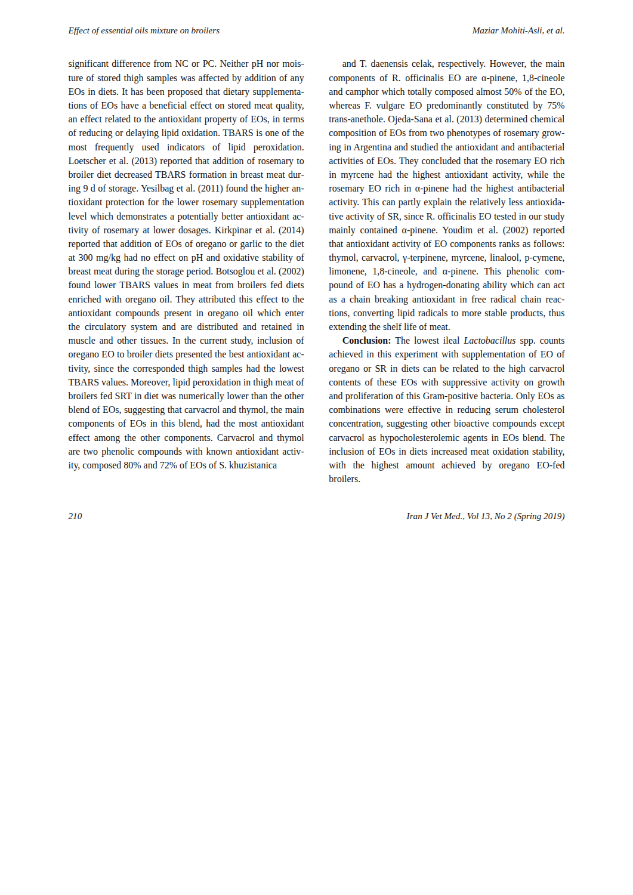Effect of essential oils mixture on broilers Maziar Mohiti-Asli, et al.
significant difference from NC or PC. Neither pH nor moisture of stored thigh samples was affected by addition of any EOs in diets. It has been proposed that dietary supplementations of EOs have a beneficial effect on stored meat quality, an effect related to the antioxidant property of EOs, in terms of reducing or delaying lipid oxidation. TBARS is one of the most frequently used indicators of lipid peroxidation. Loetscher et al. (2013) reported that addition of rosemary to broiler diet decreased TBARS formation in breast meat during 9 d of storage. Yesilbag et al. (2011) found the higher antioxidant protection for the lower rosemary supplementation level which demonstrates a potentially better antioxidant activity of rosemary at lower dosages. Kirkpinar et al. (2014) reported that addition of EOs of oregano or garlic to the diet at 300 mg/kg had no effect on pH and oxidative stability of breast meat during the storage period. Botsoglou et al. (2002) found lower TBARS values in meat from broilers fed diets enriched with oregano oil. They attributed this effect to the antioxidant compounds present in oregano oil which enter the circulatory system and are distributed and retained in muscle and other tissues. In the current study, inclusion of oregano EO to broiler diets presented the best antioxidant activity, since the corresponded thigh samples had the lowest TBARS values. Moreover, lipid peroxidation in thigh meat of broilers fed SRT in diet was numerically lower than the other blend of EOs, suggesting that carvacrol and thymol, the main components of EOs in this blend, had the most antioxidant effect among the other components. Carvacrol and thymol are two phenolic compounds with known antioxidant activity, composed 80% and 72% of EOs of S. khuzistanica
and T. daenensis celak, respectively. However, the main components of R. officinalis EO are α-pinene, 1,8-cineole and camphor which totally composed almost 50% of the EO, whereas F. vulgare EO predominantly constituted by 75% trans-anethole. Ojeda-Sana et al. (2013) determined chemical composition of EOs from two phenotypes of rosemary growing in Argentina and studied the antioxidant and antibacterial activities of EOs. They concluded that the rosemary EO rich in myrcene had the highest antioxidant activity, while the rosemary EO rich in α-pinene had the highest antibacterial activity. This can partly explain the relatively less antioxidative activity of SR, since R. officinalis EO tested in our study mainly contained α-pinene. Youdim et al. (2002) reported that antioxidant activity of EO components ranks as follows: thymol, carvacrol, γ-terpinene, myrcene, linalool, p-cymene, limonene, 1,8-cineole, and α-pinene. This phenolic compound of EO has a hydrogen-donating ability which can act as a chain breaking antioxidant in free radical chain reactions, converting lipid radicals to more stable products, thus extending the shelf life of meat.
Conclusion: The lowest ileal Lactobacillus spp. counts achieved in this experiment with supplementation of EO of oregano or SR in diets can be related to the high carvacrol contents of these EOs with suppressive activity on growth and proliferation of this Gram-positive bacteria. Only EOs as combinations were effective in reducing serum cholesterol concentration, suggesting other bioactive compounds except carvacrol as hypocholesterolemic agents in EOs blend. The inclusion of EOs in diets increased meat oxidation stability, with the highest amount achieved by oregano EO-fed broilers.
210 Iran J Vet Med., Vol 13, No 2 (Spring 2019)